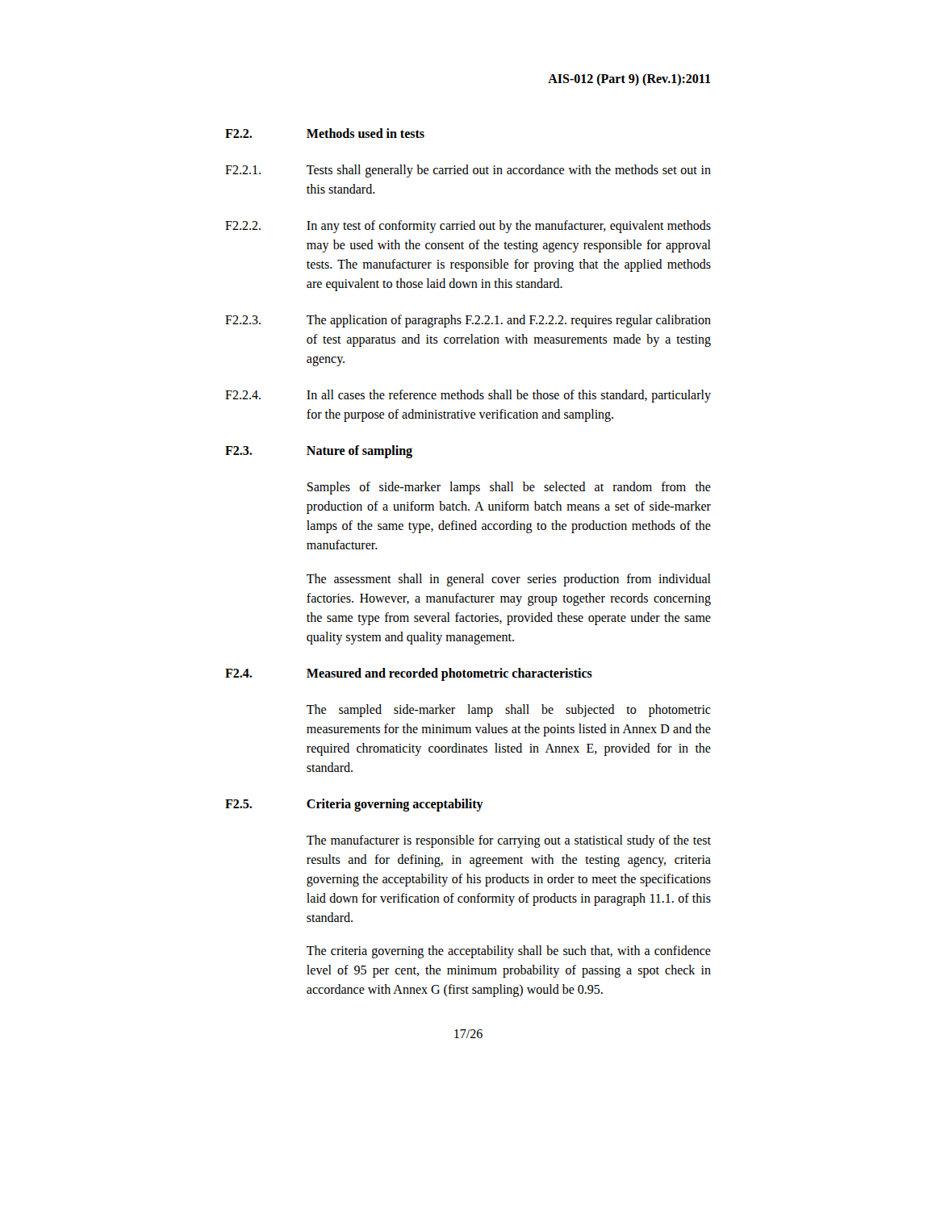AIS-012 (Part 9) (Rev.1):2011
F2.2.
Methods used in tests
F2.2.1.
Tests shall generally be carried out in accordance with the methods set out in this standard.
F2.2.2.
In any test of conformity carried out by the manufacturer, equivalent methods may be used with the consent of the testing agency responsible for approval tests. The manufacturer is responsible for proving that the applied methods are equivalent to those laid down in this standard.
F2.2.3.
The application of paragraphs F.2.2.1. and F.2.2.2. requires regular calibration of test apparatus and its correlation with measurements made by a testing agency.
F2.2.4.
In all cases the reference methods shall be those of this standard, particularly for the purpose of administrative verification and sampling.
F2.3.
Nature of sampling
Samples of side-marker lamps shall be selected at random from the production of a uniform batch. A uniform batch means a set of side-marker lamps of the same type, defined according to the production methods of the manufacturer.
The assessment shall in general cover series production from individual factories. However, a manufacturer may group together records concerning the same type from several factories, provided these operate under the same quality system and quality management.
F2.4.
Measured and recorded photometric characteristics
The sampled side-marker lamp shall be subjected to photometric measurements for the minimum values at the points listed in Annex D and the required chromaticity coordinates listed in Annex E, provided for in the standard.
F2.5.
Criteria governing acceptability
The manufacturer is responsible for carrying out a statistical study of the test results and for defining, in agreement with the testing agency, criteria governing the acceptability of his products in order to meet the specifications laid down for verification of conformity of products in paragraph 11.1. of this standard.
The criteria governing the acceptability shall be such that, with a confidence level of 95 per cent, the minimum probability of passing a spot check in accordance with Annex G (first sampling) would be 0.95.
17/26